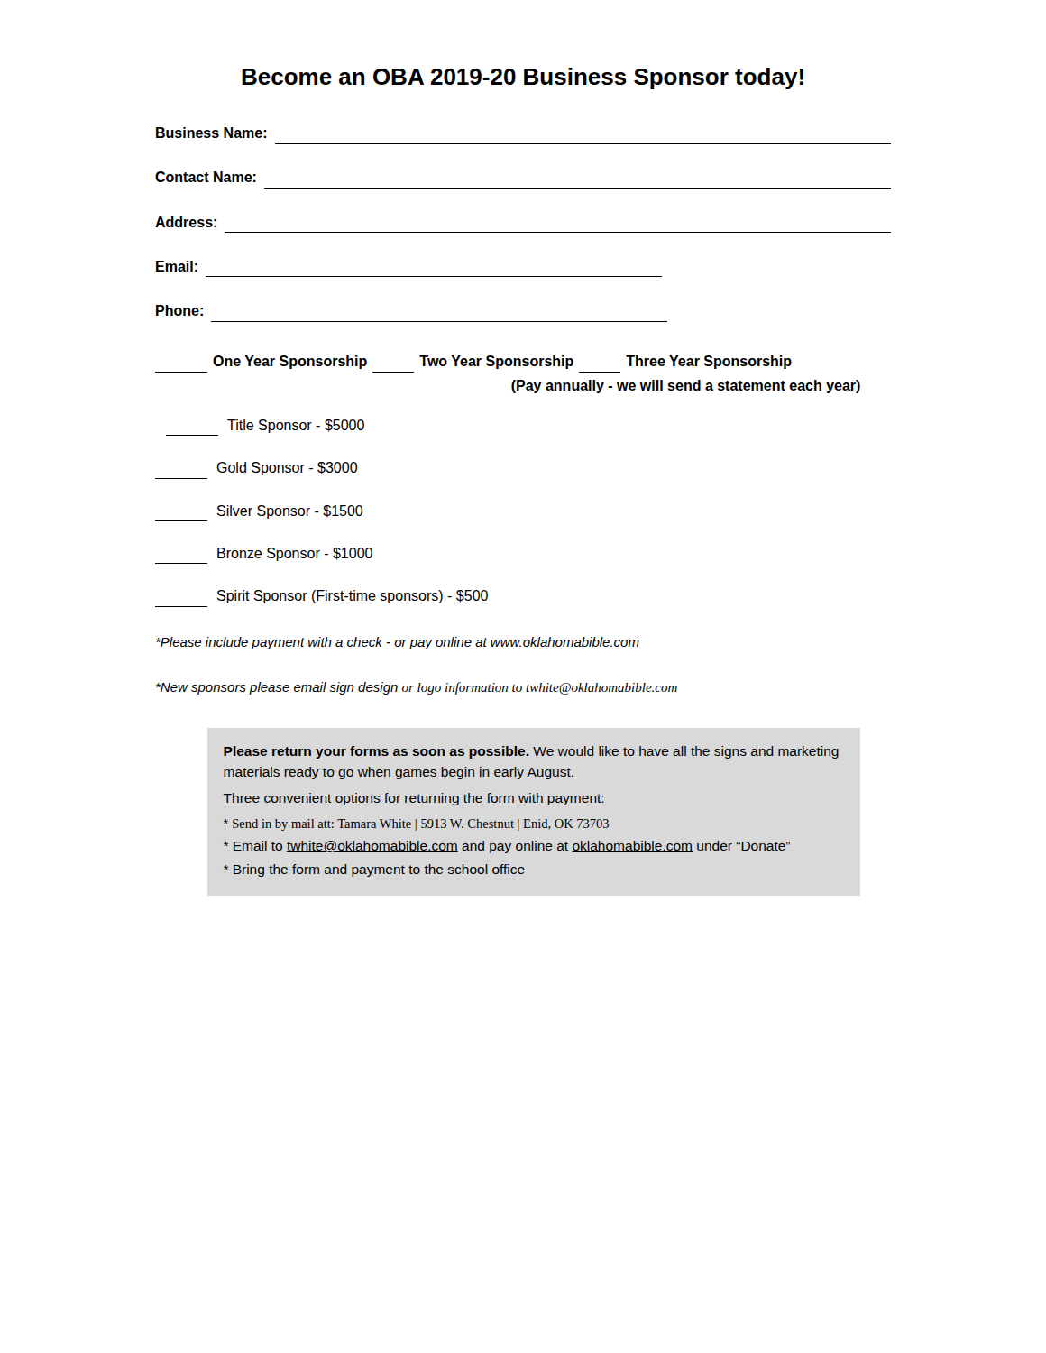Become an OBA 2019-20 Business Sponsor today!
Business Name:
Contact Name:
Address:
Email:
Phone:
One Year Sponsorship Two Year Sponsorship Three Year Sponsorship
(Pay annually - we will send a statement each year)
Title Sponsor - $5000
Gold Sponsor - $3000
Silver Sponsor - $1500
Bronze Sponsor - $1000
Spirit Sponsor (First-time sponsors) - $500
*Please include payment with a check - or pay online at www.oklahomabible.com
*New sponsors please email sign design or logo information to twhite@oklahomabible.com
Please return your forms as soon as possible. We would like to have all the signs and marketing materials ready to go when games begin in early August.
Three convenient options for returning the form with payment:
*Send in by mail att: Tamara White | 5913 W. Chestnut | Enid, OK 73703
*Email to twhite@oklahomabible.com and pay online at oklahomabible.com under “Donate”
*Bring the form and payment to the school office